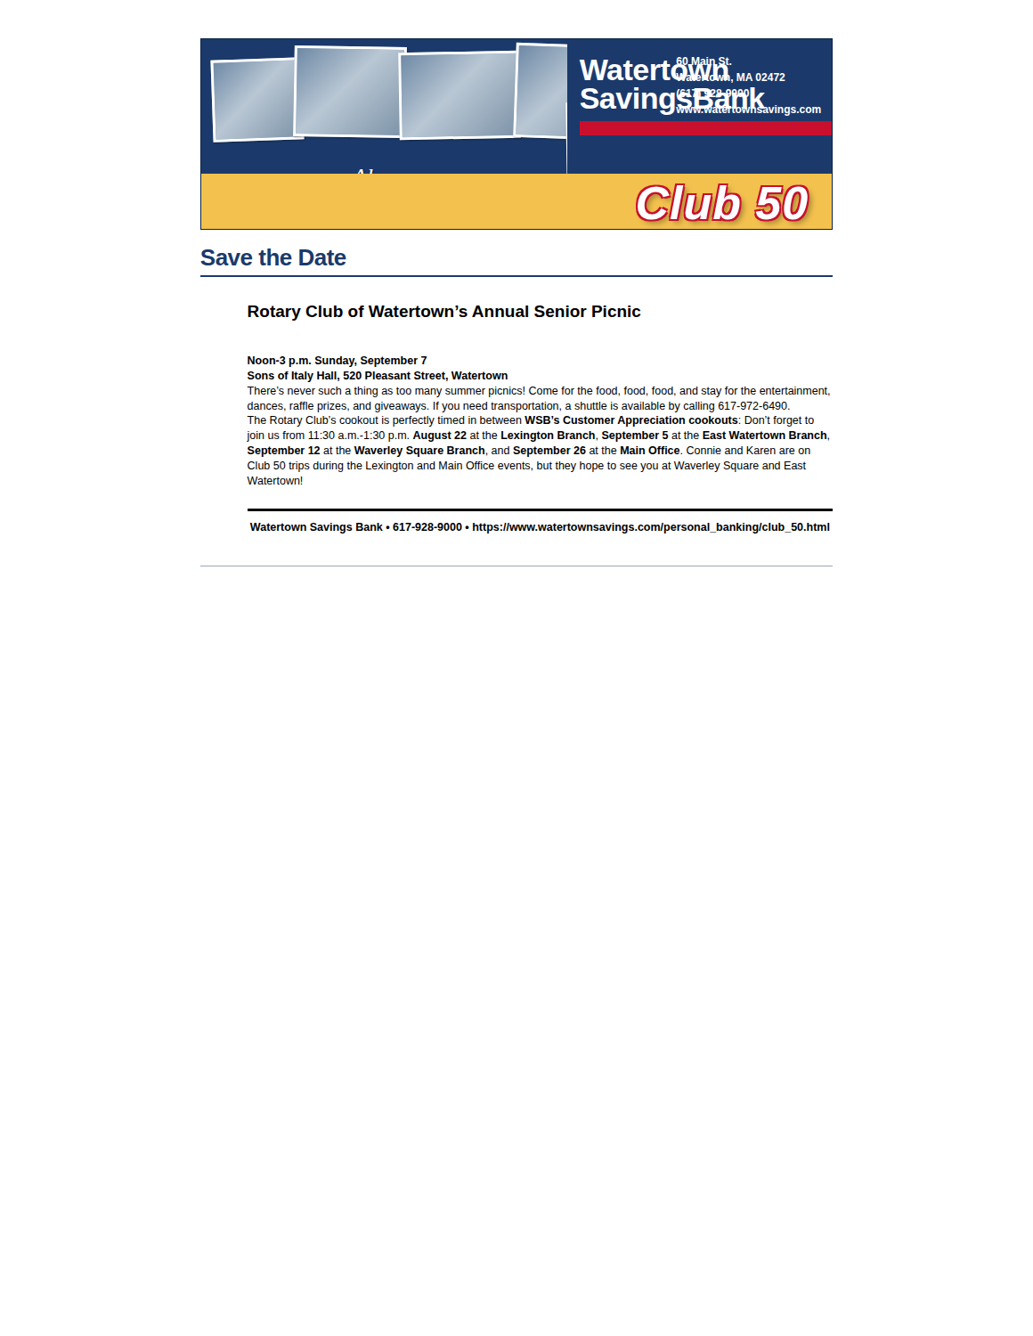Always an
adventure!
WatertownSavingsBank
60 Main St.
Watertown, MA 02472
(617) 928-9000
www.watertownsavings.com
Club 50
Save the Date
Rotary Club of Watertown’s Annual Senior Picnic
Noon-3 p.m. Sunday, September 7
Sons of Italy Hall, 520 Pleasant Street, Watertown
There’s never such a thing as too many summer picnics! Come for the food, food, food, and stay for the entertainment, dances, raffle prizes, and giveaways. If you need transportation, a shuttle is available by calling 617-972-6490.
The Rotary Club’s cookout is perfectly timed in between WSB’s Customer Appreciation cookouts: Don’t forget to join us from 11:30 a.m.-1:30 p.m. August 22 at the Lexington Branch, September 5 at the East Watertown Branch, September 12 at the Waverley Square Branch, and September 26 at the Main Office. Connie and Karen are on Club 50 trips during the Lexington and Main Office events, but they hope to see you at Waverley Square and East Watertown!
Watertown Savings Bank • 617-928-9000 • https://www.watertownsavings.com/personal_banking/club_50.html